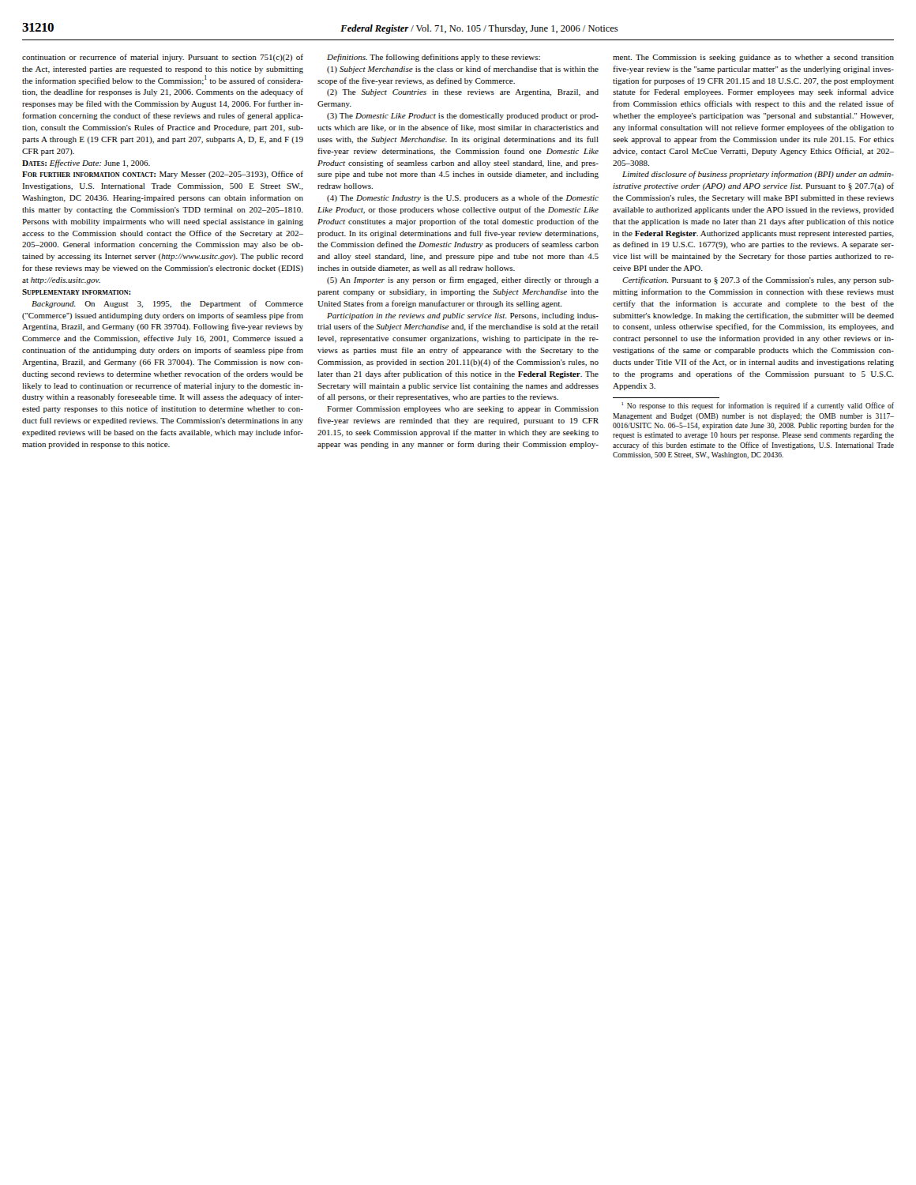31210
Federal Register / Vol. 71, No. 105 / Thursday, June 1, 2006 / Notices
continuation or recurrence of material injury. Pursuant to section 751(c)(2) of the Act, interested parties are requested to respond to this notice by submitting the information specified below to the Commission;1 to be assured of consideration, the deadline for responses is July 21, 2006. Comments on the adequacy of responses may be filed with the Commission by August 14, 2006. For further information concerning the conduct of these reviews and rules of general application, consult the Commission's Rules of Practice and Procedure, part 201, subparts A through E (19 CFR part 201), and part 207, subparts A, D, E, and F (19 CFR part 207).
Dates: Effective Date: June 1, 2006.
For further information contact: Mary Messer (202–205–3193), Office of Investigations, U.S. International Trade Commission, 500 E Street SW., Washington, DC 20436. Hearing-impaired persons can obtain information on this matter by contacting the Commission's TDD terminal on 202–205–1810. Persons with mobility impairments who will need special assistance in gaining access to the Commission should contact the Office of the Secretary at 202–205–2000. General information concerning the Commission may also be obtained by accessing its Internet server (http://www.usitc.gov). The public record for these reviews may be viewed on the Commission's electronic docket (EDIS) at http://edis.usitc.gov.
Supplementary information:
Background. On August 3, 1995, the Department of Commerce (''Commerce'') issued antidumping duty orders on imports of seamless pipe from Argentina, Brazil, and Germany (60 FR 39704). Following five-year reviews by Commerce and the Commission, effective July 16, 2001, Commerce issued a continuation of the antidumping duty orders on imports of seamless pipe from Argentina, Brazil, and Germany (66 FR 37004). The Commission is now conducting second reviews to determine whether revocation of the orders would be likely to lead to continuation or recurrence of material injury to the domestic industry within a reasonably foreseeable time. It will assess the adequacy of interested party responses to this notice of institution to determine whether to conduct full reviews or expedited reviews. The Commission's determinations in any expedited reviews will be based on the facts available, which may include information provided in response to this notice.
Definitions. The following definitions apply to these reviews:
(1) Subject Merchandise is the class or kind of merchandise that is within the scope of the five-year reviews, as defined by Commerce.
(2) The Subject Countries in these reviews are Argentina, Brazil, and Germany.
(3) The Domestic Like Product is the domestically produced product or products which are like, or in the absence of like, most similar in characteristics and uses with, the Subject Merchandise. In its original determinations and its full five-year review determinations, the Commission found one Domestic Like Product consisting of seamless carbon and alloy steel standard, line, and pressure pipe and tube not more than 4.5 inches in outside diameter, and including redraw hollows.
(4) The Domestic Industry is the U.S. producers as a whole of the Domestic Like Product, or those producers whose collective output of the Domestic Like Product constitutes a major proportion of the total domestic production of the product. In its original determinations and full five-year review determinations, the Commission defined the Domestic Industry as producers of seamless carbon and alloy steel standard, line, and pressure pipe and tube not more than 4.5 inches in outside diameter, as well as all redraw hollows.
(5) An Importer is any person or firm engaged, either directly or through a parent company or subsidiary, in importing the Subject Merchandise into the United States from a foreign manufacturer or through its selling agent.
Participation in the reviews and public service list. Persons, including industrial users of the Subject Merchandise and, if the merchandise is sold at the retail level, representative consumer organizations, wishing to participate in the reviews as parties must file an entry of appearance with the Secretary to the Commission, as provided in section 201.11(b)(4) of the Commission's rules, no later than 21 days after publication of this notice in the Federal Register. The Secretary will maintain a public service list containing the names and addresses of all persons, or their representatives, who are parties to the reviews.
Former Commission employees who are seeking to appear in Commission five-year reviews are reminded that they are required, pursuant to 19 CFR 201.15, to seek Commission approval if the matter in which they are seeking to appear was pending in any manner or form during their Commission employment. The Commission is seeking guidance as to whether a second transition five-year review is the ''same particular matter'' as the underlying original investigation for purposes of 19 CFR 201.15 and 18 U.S.C. 207, the post employment statute for Federal employees. Former employees may seek informal advice from Commission ethics officials with respect to this and the related issue of whether the employee's participation was ''personal and substantial.'' However, any informal consultation will not relieve former employees of the obligation to seek approval to appear from the Commission under its rule 201.15. For ethics advice, contact Carol McCue Verratti, Deputy Agency Ethics Official, at 202–205–3088.
Limited disclosure of business proprietary information (BPI) under an administrative protective order (APO) and APO service list. Pursuant to § 207.7(a) of the Commission's rules, the Secretary will make BPI submitted in these reviews available to authorized applicants under the APO issued in the reviews, provided that the application is made no later than 21 days after publication of this notice in the Federal Register. Authorized applicants must represent interested parties, as defined in 19 U.S.C. 1677(9), who are parties to the reviews. A separate service list will be maintained by the Secretary for those parties authorized to receive BPI under the APO.
Certification. Pursuant to § 207.3 of the Commission's rules, any person submitting information to the Commission in connection with these reviews must certify that the information is accurate and complete to the best of the submitter's knowledge. In making the certification, the submitter will be deemed to consent, unless otherwise specified, for the Commission, its employees, and contract personnel to use the information provided in any other reviews or investigations of the same or comparable products which the Commission conducts under Title VII of the Act, or in internal audits and investigations relating to the programs and operations of the Commission pursuant to 5 U.S.C. Appendix 3.
1 No response to this request for information is required if a currently valid Office of Management and Budget (OMB) number is not displayed; the OMB number is 3117–0016/USITC No. 06–5–154, expiration date June 30, 2008. Public reporting burden for the request is estimated to average 10 hours per response. Please send comments regarding the accuracy of this burden estimate to the Office of Investigations, U.S. International Trade Commission, 500 E Street, SW., Washington, DC 20436.